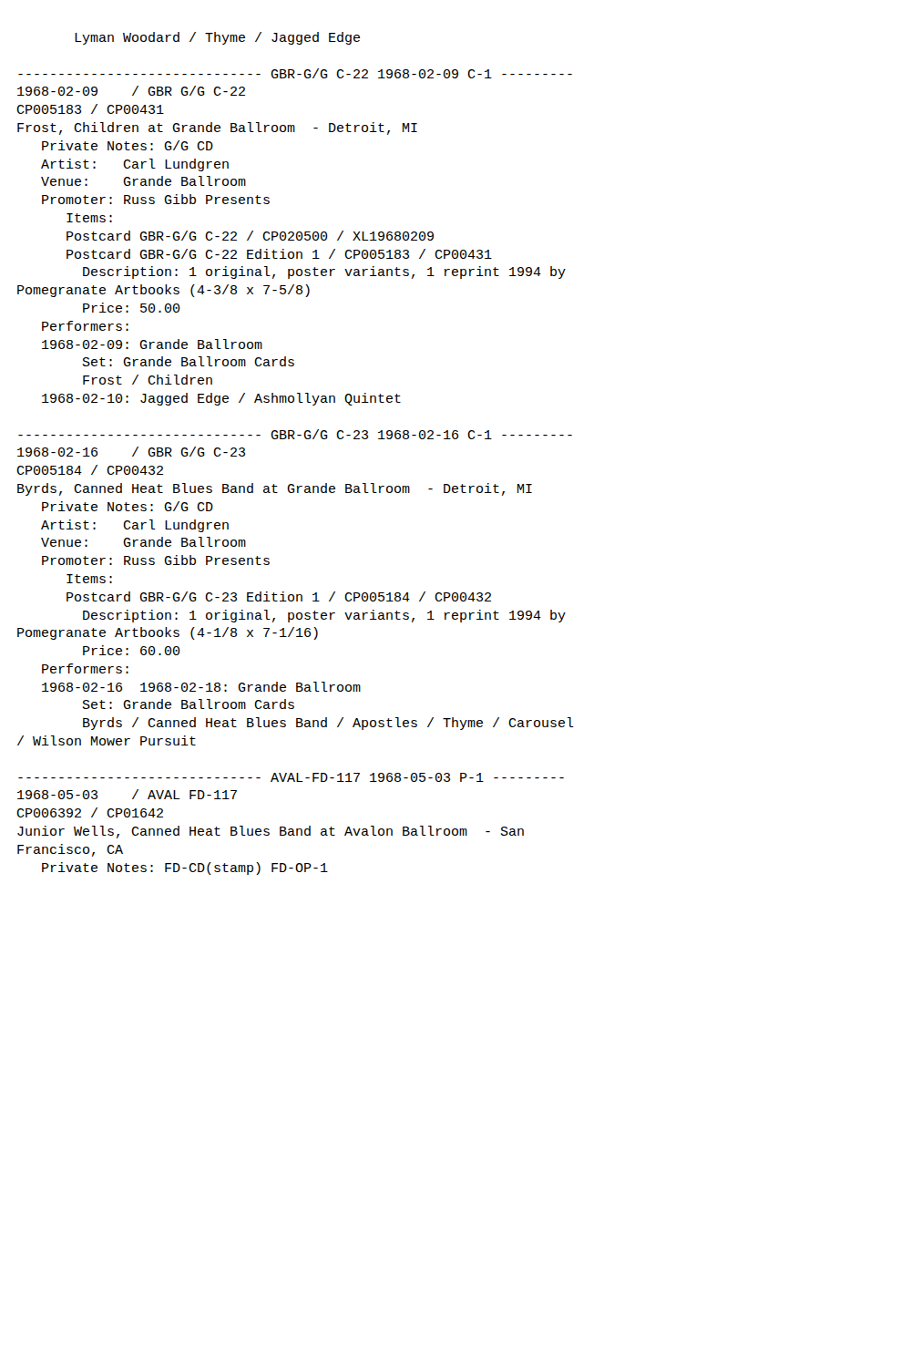Lyman Woodard / Thyme / Jagged Edge

------------------------------ GBR-G/G C-22 1968-02-09 C-1 ---------
1968-02-09    / GBR G/G C-22
CP005183 / CP00431
Frost, Children at Grande Ballroom  - Detroit, MI
   Private Notes: G/G CD
   Artist:   Carl Lundgren
   Venue:    Grande Ballroom
   Promoter: Russ Gibb Presents
      Items:
      Postcard GBR-G/G C-22 / CP020500 / XL19680209
      Postcard GBR-G/G C-22 Edition 1 / CP005183 / CP00431
        Description: 1 original, poster variants, 1 reprint 1994 by 
Pomegranate Artbooks (4-3/8 x 7-5/8)
        Price: 50.00
   Performers:
   1968-02-09: Grande Ballroom
        Set: Grande Ballroom Cards
        Frost / Children
   1968-02-10: Jagged Edge / Ashmollyan Quintet

------------------------------ GBR-G/G C-23 1968-02-16 C-1 ---------
1968-02-16    / GBR G/G C-23
CP005184 / CP00432
Byrds, Canned Heat Blues Band at Grande Ballroom  - Detroit, MI
   Private Notes: G/G CD
   Artist:   Carl Lundgren
   Venue:    Grande Ballroom
   Promoter: Russ Gibb Presents
      Items:
      Postcard GBR-G/G C-23 Edition 1 / CP005184 / CP00432
        Description: 1 original, poster variants, 1 reprint 1994 by 
Pomegranate Artbooks (4-1/8 x 7-1/16)
        Price: 60.00
   Performers:
   1968-02-16  1968-02-18: Grande Ballroom
        Set: Grande Ballroom Cards
        Byrds / Canned Heat Blues Band / Apostles / Thyme / Carousel 
/ Wilson Mower Pursuit

------------------------------ AVAL-FD-117 1968-05-03 P-1 ---------
1968-05-03    / AVAL FD-117
CP006392 / CP01642
Junior Wells, Canned Heat Blues Band at Avalon Ballroom  - San 
Francisco, CA
   Private Notes: FD-CD(stamp) FD-OP-1